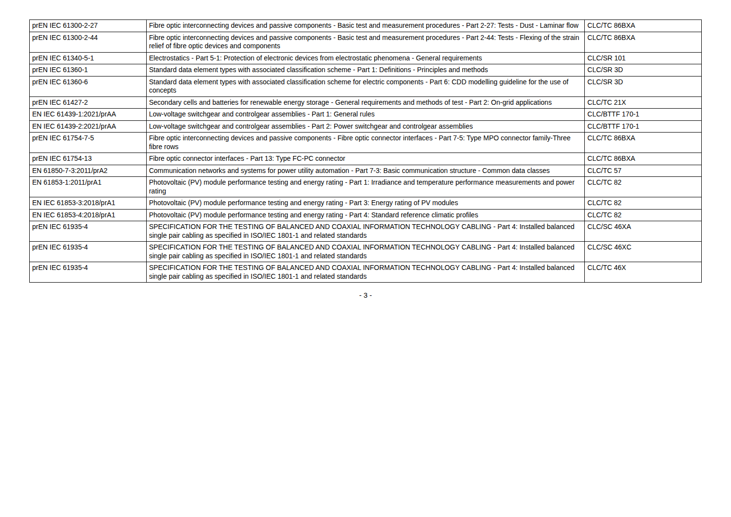| prEN IEC 61300-2-27 | Fibre optic interconnecting devices and passive components - Basic test and measurement procedures - Part 2-27: Tests - Dust - Laminar flow | CLC/TC 86BXA |
| prEN IEC 61300-2-44 | Fibre optic interconnecting devices and passive components - Basic test and measurement procedures - Part 2-44: Tests - Flexing of the strain relief of fibre optic devices and components | CLC/TC 86BXA |
| prEN IEC 61340-5-1 | Electrostatics - Part 5-1: Protection of electronic devices from electrostatic phenomena - General requirements | CLC/SR 101 |
| prEN IEC 61360-1 | Standard data element types with associated classification scheme - Part 1: Definitions - Principles and methods | CLC/SR 3D |
| prEN IEC 61360-6 | Standard data element types with associated classification scheme for electric components - Part 6: CDD modelling guideline for the use of concepts | CLC/SR 3D |
| prEN IEC 61427-2 | Secondary cells and batteries for renewable energy storage - General requirements and methods of test - Part 2: On-grid applications | CLC/TC 21X |
| EN IEC 61439-1:2021/prAA | Low-voltage switchgear and controlgear assemblies - Part 1: General rules | CLC/BTTF 170-1 |
| EN IEC 61439-2:2021/prAA | Low-voltage switchgear and controlgear assemblies - Part 2: Power switchgear and controlgear assemblies | CLC/BTTF 170-1 |
| prEN IEC 61754-7-5 | Fibre optic interconnecting devices and passive components - Fibre optic connector interfaces - Part 7-5: Type MPO connector family-Three fibre rows | CLC/TC 86BXA |
| prEN IEC 61754-13 | Fibre optic connector interfaces - Part 13: Type FC-PC connector | CLC/TC 86BXA |
| EN 61850-7-3:2011/prA2 | Communication networks and systems for power utility automation - Part 7-3: Basic communication structure - Common data classes | CLC/TC 57 |
| EN 61853-1:2011/prA1 | Photovoltaic (PV) module performance testing and energy rating - Part 1: Irradiance and temperature performance measurements and power rating | CLC/TC 82 |
| EN IEC 61853-3:2018/prA1 | Photovoltaic (PV) module performance testing and energy rating - Part 3: Energy rating of PV modules | CLC/TC 82 |
| EN IEC 61853-4:2018/prA1 | Photovoltaic (PV) module performance testing and energy rating - Part 4: Standard reference climatic profiles | CLC/TC 82 |
| prEN IEC 61935-4 | SPECIFICATION FOR THE TESTING OF BALANCED AND COAXIAL INFORMATION TECHNOLOGY CABLING - Part 4: Installed balanced single pair cabling as specified in ISO/IEC 1801-1 and related standards | CLC/SC 46XA |
| prEN IEC 61935-4 | SPECIFICATION FOR THE TESTING OF BALANCED AND COAXIAL INFORMATION TECHNOLOGY CABLING - Part 4: Installed balanced single pair cabling as specified in ISO/IEC 1801-1 and related standards | CLC/SC 46XC |
| prEN IEC 61935-4 | SPECIFICATION FOR THE TESTING OF BALANCED AND COAXIAL INFORMATION TECHNOLOGY CABLING - Part 4: Installed balanced single pair cabling as specified in ISO/IEC 1801-1 and related standards | CLC/TC 46X |
- 3 -